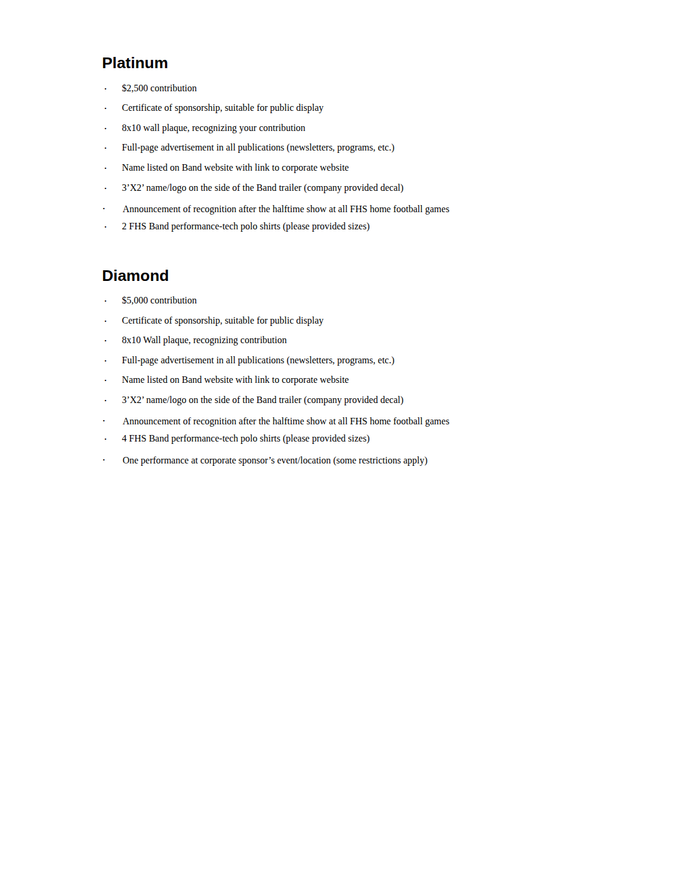Platinum
$2,500 contribution
Certificate of sponsorship, suitable for public display
8x10 wall plaque, recognizing your contribution
Full-page advertisement in all publications (newsletters, programs, etc.)
Name listed on Band website with link to corporate website
3’X2’ name/logo on the side of the Band trailer (company provided decal)
Announcement of recognition after the halftime show at all FHS home football games
2 FHS Band performance-tech polo shirts (please provided sizes)
Diamond
$5,000 contribution
Certificate of sponsorship, suitable for public display
8x10 Wall plaque, recognizing contribution
Full-page advertisement in all publications (newsletters, programs, etc.)
Name listed on Band website with link to corporate website
3’X2’ name/logo on the side of the Band trailer (company provided decal)
Announcement of recognition after the halftime show at all FHS home football games
4 FHS Band performance-tech polo shirts (please provided sizes)
One performance at corporate sponsor’s event/location (some restrictions apply)